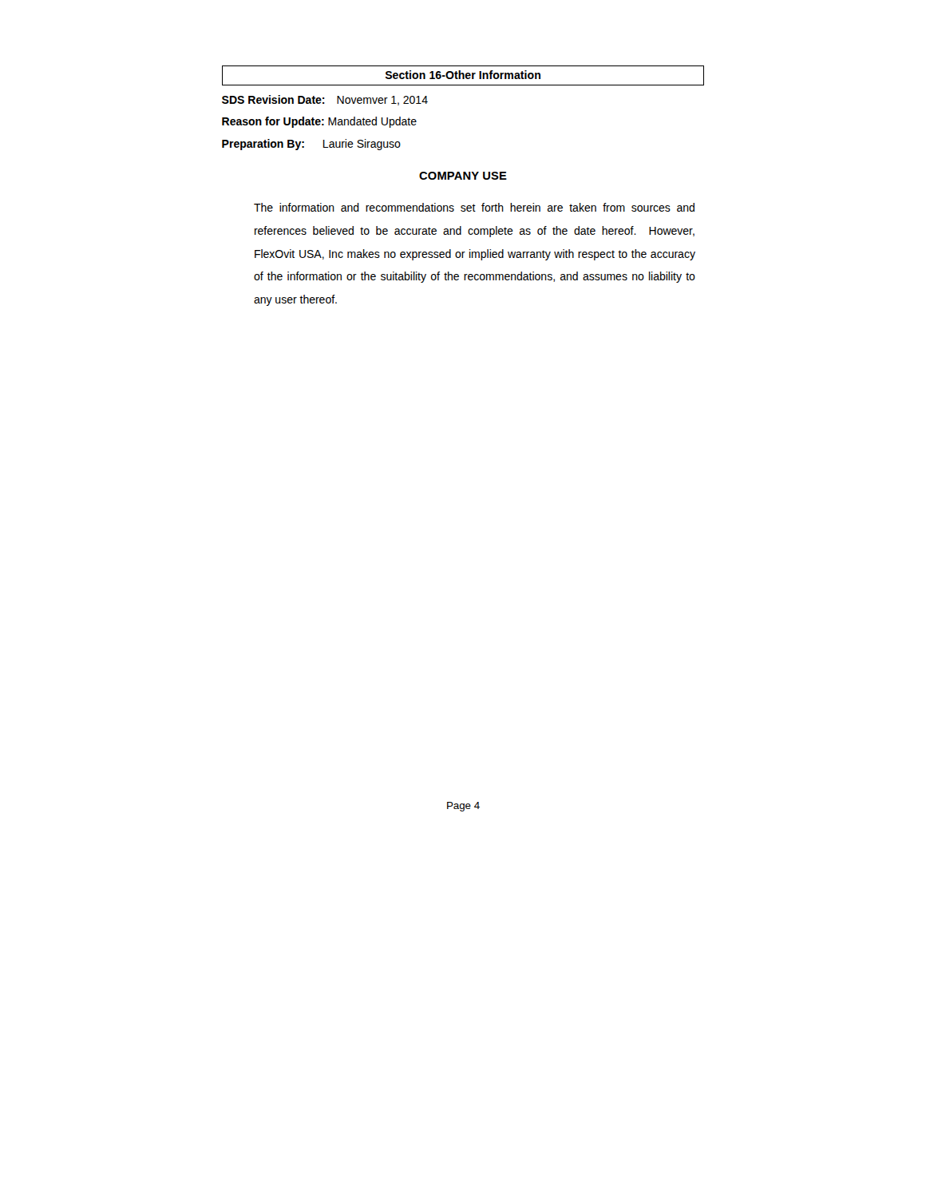Section 16-Other Information
SDS Revision Date: Novemver 1, 2014
Reason for Update: Mandated Update
Preparation By: Laurie Siraguso
COMPANY USE
The information and recommendations set forth herein are taken from sources and references believed to be accurate and complete as of the date hereof. However, FlexOvit USA, Inc makes no expressed or implied warranty with respect to the accuracy of the information or the suitability of the recommendations, and assumes no liability to any user thereof.
Page 4